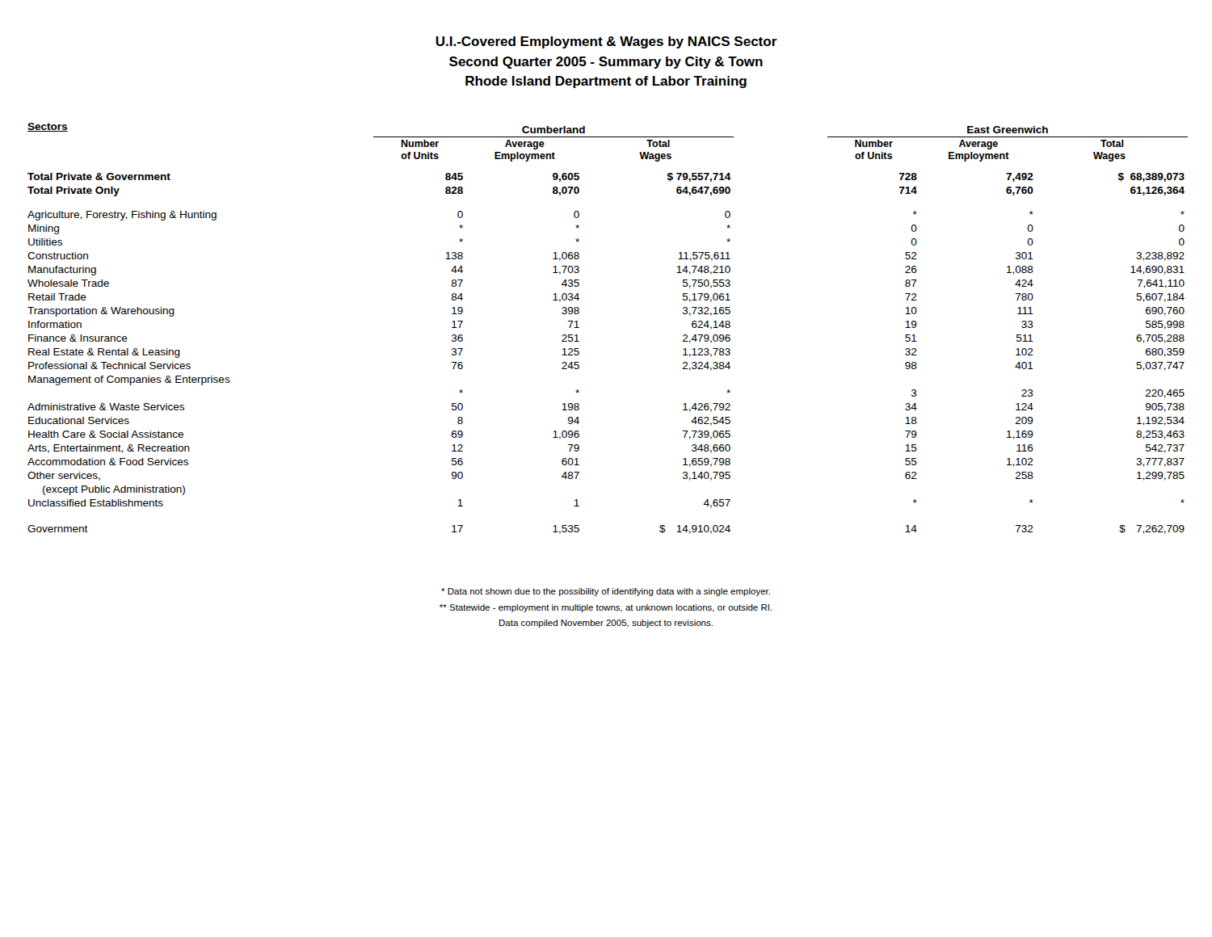U.I.-Covered Employment & Wages by NAICS Sector
Second Quarter 2005 - Summary by City & Town
Rhode Island Department of Labor Training
| Sectors | Cumberland | | East Greenwich |
| --- | --- | --- | --- |
| | Number of Units | Average Employment | Total Wages | | Number of Units | Average Employment | Total Wages |
| Total Private & Government | 845 | 9,605 | $ 79,557,714 | | 728 | 7,492 | $ 68,389,073 |
| Total Private Only | 828 | 8,070 | 64,647,690 | | 714 | 6,760 | 61,126,364 |
| Agriculture, Forestry, Fishing & Hunting | 0 | 0 | 0 | | * | * | * |
| Mining | * | * | * | | 0 | 0 | 0 |
| Utilities | * | * | * | | 0 | 0 | 0 |
| Construction | 138 | 1,068 | 11,575,611 | | 52 | 301 | 3,238,892 |
| Manufacturing | 44 | 1,703 | 14,748,210 | | 26 | 1,088 | 14,690,831 |
| Wholesale Trade | 87 | 435 | 5,750,553 | | 87 | 424 | 7,641,110 |
| Retail Trade | 84 | 1,034 | 5,179,061 | | 72 | 780 | 5,607,184 |
| Transportation & Warehousing | 19 | 398 | 3,732,165 | | 10 | 111 | 690,760 |
| Information | 17 | 71 | 624,148 | | 19 | 33 | 585,998 |
| Finance & Insurance | 36 | 251 | 2,479,096 | | 51 | 511 | 6,705,288 |
| Real Estate & Rental & Leasing | 37 | 125 | 1,123,783 | | 32 | 102 | 680,359 |
| Professional & Technical Services | 76 | 245 | 2,324,384 | | 98 | 401 | 5,037,747 |
| Management of Companies & Enterprises | | | | | | | |
| | * | * | * | | 3 | 23 | 220,465 |
| Administrative & Waste Services | 50 | 198 | 1,426,792 | | 34 | 124 | 905,738 |
| Educational Services | 8 | 94 | 462,545 | | 18 | 209 | 1,192,534 |
| Health Care & Social Assistance | 69 | 1,096 | 7,739,065 | | 79 | 1,169 | 8,253,463 |
| Arts, Entertainment, & Recreation | 12 | 79 | 348,660 | | 15 | 116 | 542,737 |
| Accommodation & Food Services | 56 | 601 | 1,659,798 | | 55 | 1,102 | 3,777,837 |
| Other services, | 90 | 487 | 3,140,795 | | 62 | 258 | 1,299,785 |
| (except Public Administration) | | | | | | | |
| Unclassified Establishments | 1 | 1 | 4,657 | | * | * | * |
| Government | 17 | 1,535 | $ 14,910,024 | | 14 | 732 | $ 7,262,709 |
* Data not shown due to the possibility of identifying data with a single employer.
** Statewide - employment in multiple towns, at unknown locations, or outside RI.
Data compiled November 2005, subject to revisions.